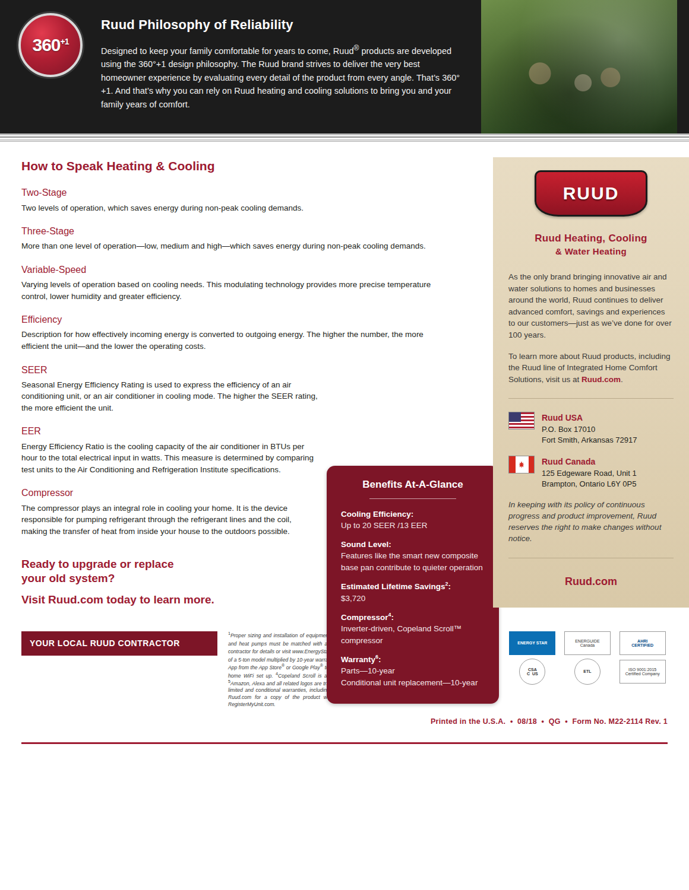360+1
Ruud Philosophy of Reliability
Designed to keep your family comfortable for years to come, Ruud® products are developed using the 360°+1 design philosophy. The Ruud brand strives to deliver the very best homeowner experience by evaluating every detail of the product from every angle. That’s 360°+1. And that’s why you can rely on Ruud heating and cooling solutions to bring you and your family years of comfort.
How to Speak Heating & Cooling
Two-Stage
Two levels of operation, which saves energy during non-peak cooling demands.
Three-Stage
More than one level of operation—low, medium and high—which saves energy during non-peak cooling demands.
Variable-Speed
Varying levels of operation based on cooling needs. This modulating technology provides more precise temperature control, lower humidity and greater efficiency.
Efficiency
Description for how effectively incoming energy is converted to outgoing energy. The higher the number, the more efficient the unit—and the lower the operating costs.
SEER
Seasonal Energy Efficiency Rating is used to express the efficiency of an air conditioning unit, or an air conditioner in cooling mode. The higher the SEER rating, the more efficient the unit.
EER
Energy Efficiency Ratio is the cooling capacity of the air conditioner in BTUs per hour to the total electrical input in watts. This measure is determined by comparing test units to the Air Conditioning and Refrigeration Institute specifications.
Compressor
The compressor plays an integral role in cooling your home. It is the device responsible for pumping refrigerant through the refrigerant lines and the coil, making the transfer of heat from inside your house to the outdoors possible.
Ready to upgrade or replace
your old system?
Visit Ruud.com today to learn more.
Benefits At-A-Glance
Cooling Efficiency:
Up to 20 SEER /13 EER
Sound Level:
Features like the smart new composite base pan contribute to quieter operation
Estimated Lifetime Savings2:
$3,720
Compressor4:
Inverter-driven, Copeland Scroll™ compressor
Warranty6:
Parts—10-year
Conditional unit replacement—10-year
RUUD
Ruud Heating, Cooling
& Water Heating
As the only brand bringing innovative air and water solutions to homes and businesses around the world, Ruud continues to deliver advanced comfort, savings and experiences to our customers—just as we’ve done for over 100 years.
To learn more about Ruud products, including the Ruud line of Integrated Home Comfort Solutions, visit us at Ruud.com.
Ruud USA P.O. Box 17010
Fort Smith, Arkansas 72917
Ruud Canada 125 Edgeware Road, Unit 1
Brampton, Ontario L6Y 0P5
In keeping with its policy of continuous progress and product improvement, Ruud reserves the right to make changes without notice.
Ruud.com
YOUR LOCAL RUUD CONTRACTOR
1Proper sizing and installation of equipment is critical to achieve optimal performance. Split system air conditioners and heat pumps must be matched with appropriate coil components to meet ENERGY STAR® criteria. Ask your contractor for details or visit www.EnergyStar.gov. 2As compared to standard 10 SEER-rated units, and annual savings of a 5-ton model multiplied by 10-year warranty. 3WiFi broadband internet connection required. Download the EcoNet® App from the App Store® or Google Play® to set up your EcoNet Smart Thermostat. Receipt of notifications depend on home WiFi set up. 4Copeland Scroll is a trademark of Emerson Electric Co. or one of its affiliated companies. 5Amazon, Alexa and all related logos are trademarks of Amazon.com, Inc. or its affiliates. 6For complete details of the limited and conditional warranties, including applicable terms and conditions, contact your local contractor or go to Ruud.com for a copy of the product warranty certificate. Conditional warranties must be registered through RegisterMyUnit.com.
ENERGY STAR
ENERGUIDE
Canada
AHRI
CERTIFIED
CSA
C US
ETL
ISO 9001:2015
Certified Company
Printed in the U.S.A. • 08/18 • QG • Form No. M22-2114 Rev. 1